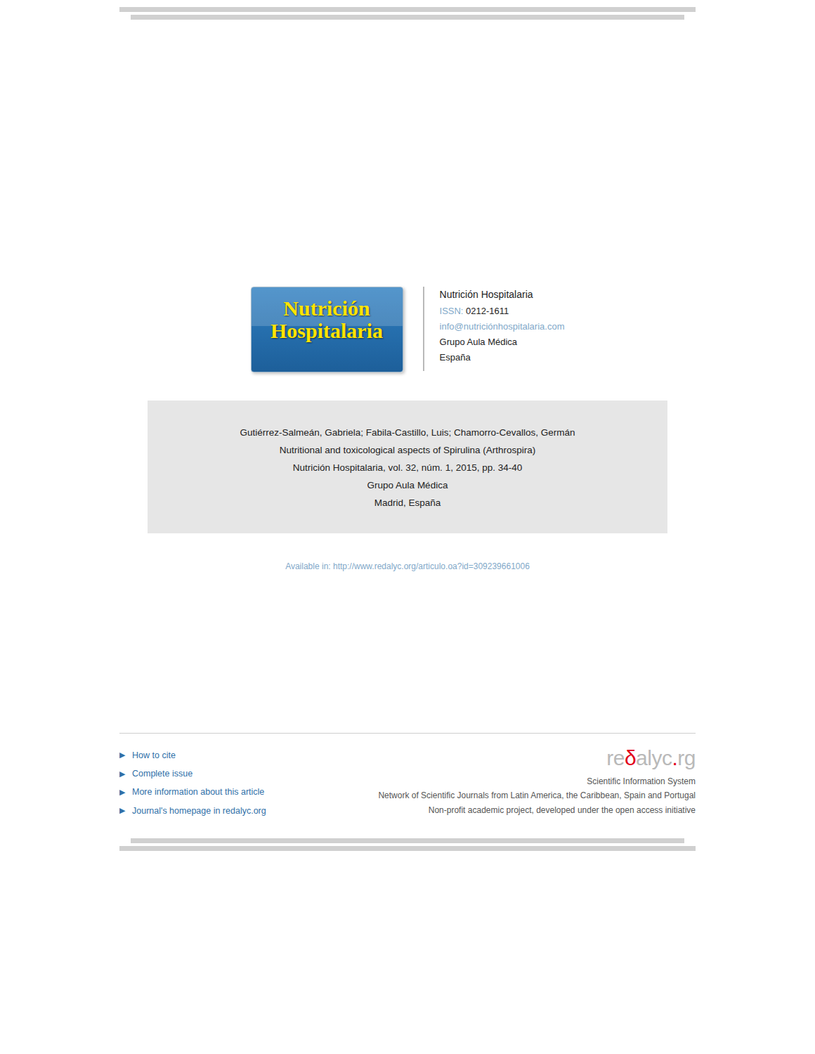Nutrición Hospitalaria
Nutrición Hospitalaria
ISSN: 0212-1611
info@nutriciónhospitalaria.com
Grupo Aula Médica
España
Gutiérrez-Salmeán, Gabriela; Fabila-Castillo, Luis; Chamorro-Cevallos, Germán
Nutritional and toxicological aspects of Spirulina (Arthrospira)
Nutrición Hospitalaria, vol. 32, núm. 1, 2015, pp. 34-40
Grupo Aula Médica
Madrid, España
Available in: http://www.redalyc.org/articulo.oa?id=309239661006
▶How to cite
▶Complete issue
▶More information about this article
▶Journal's homepage in redalyc.org
reδalyc. rg
Scientific Information System
Network of Scientific Journals from Latin America, the Caribbean, Spain and Portugal
Non-profit academic project, developed under the open access initiative